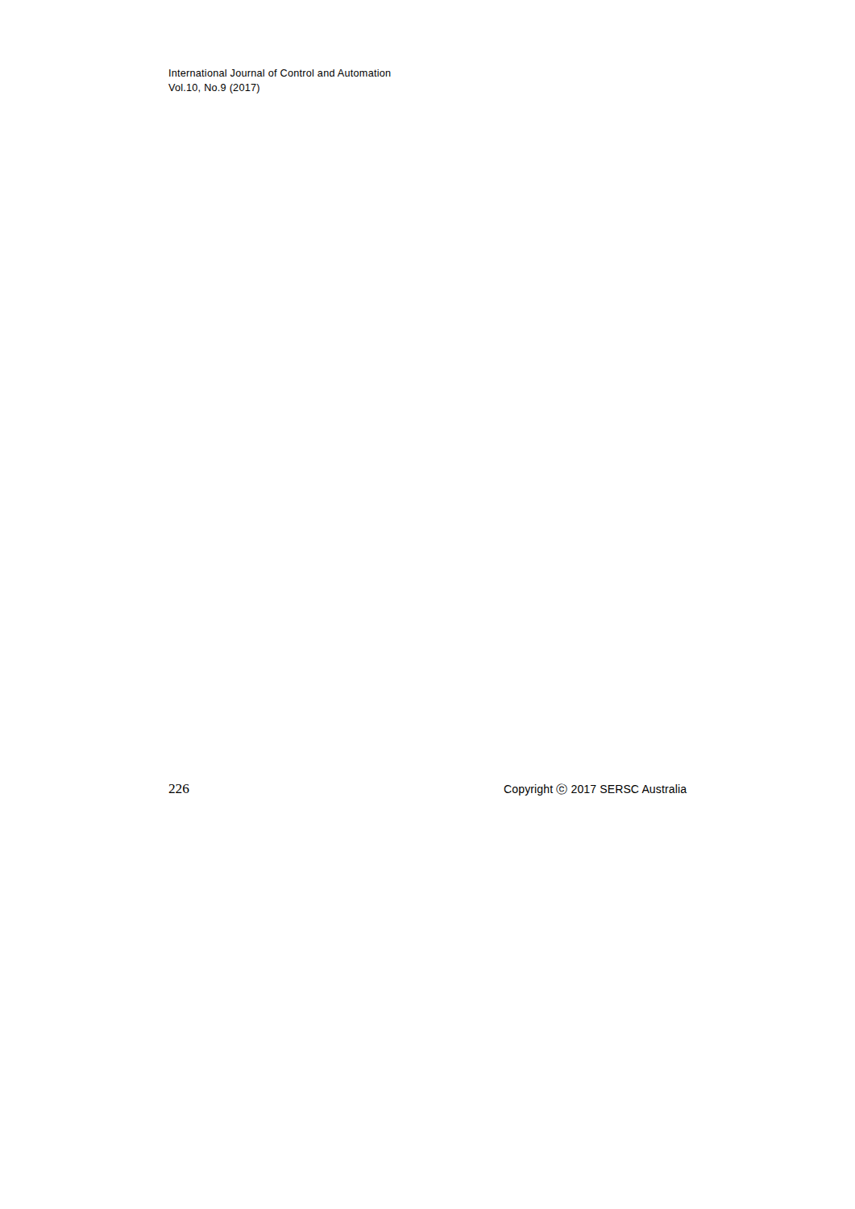International Journal of Control and Automation Vol.10, No.9 (2017)
226 Copyright ⓒ 2017 SERSC Australia